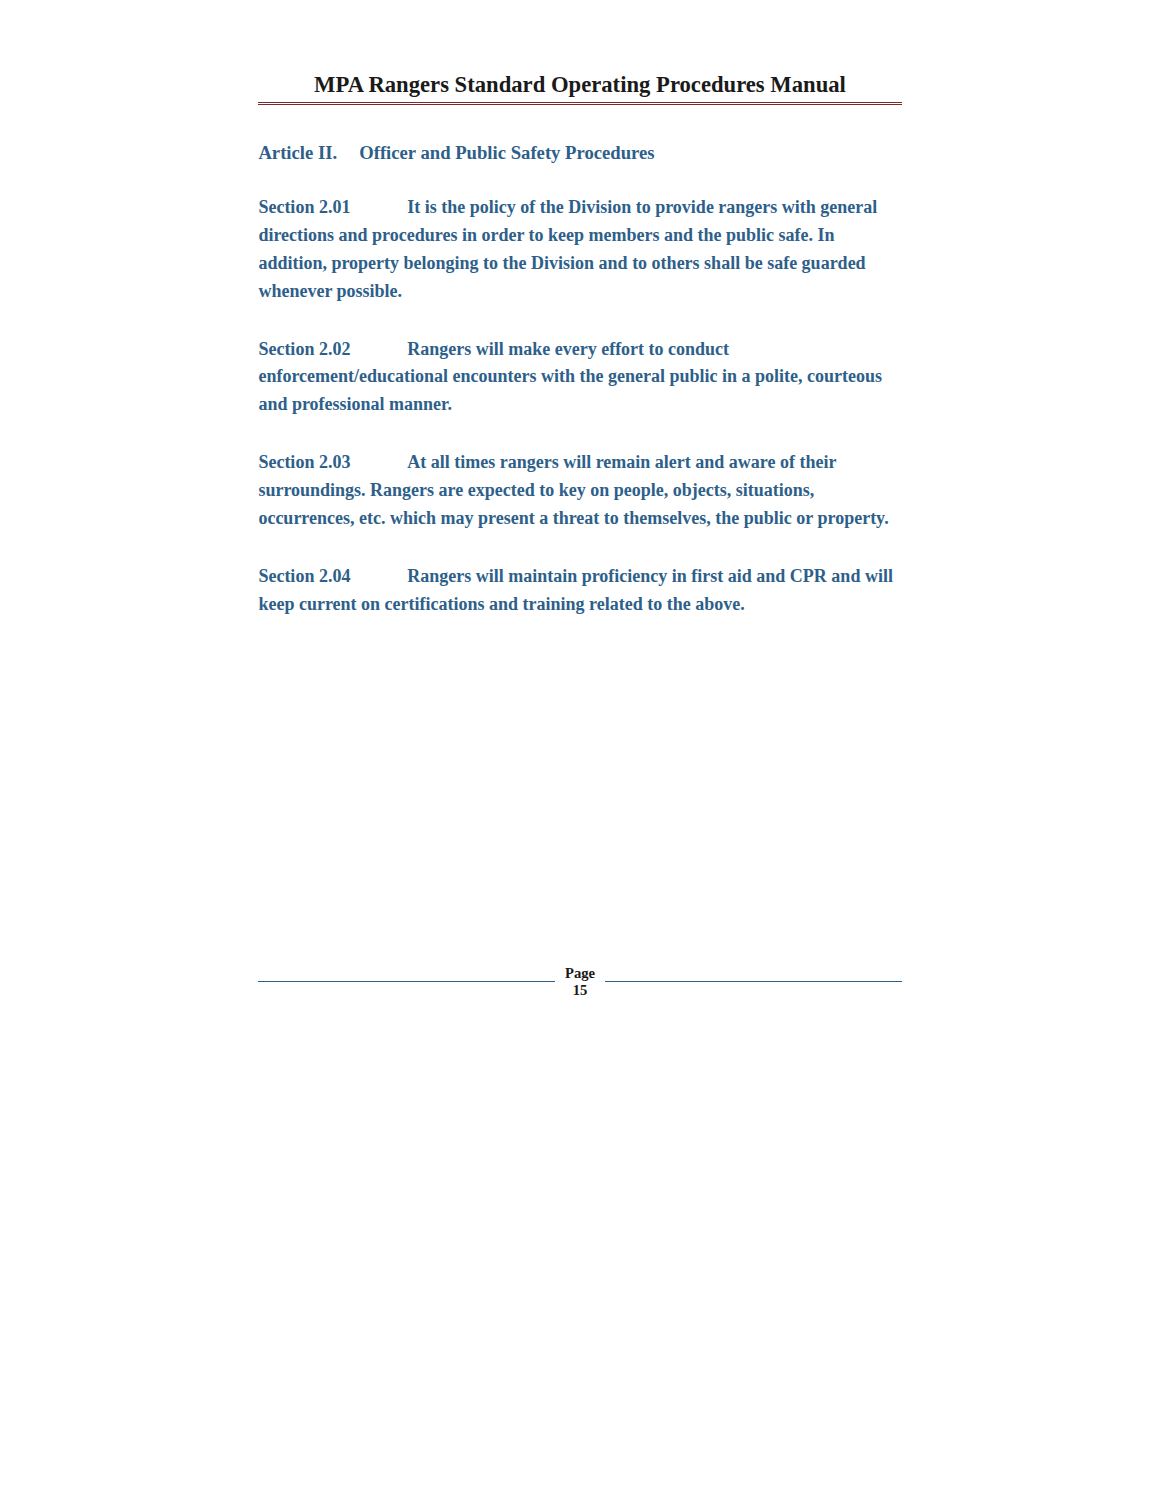MPA Rangers Standard Operating Procedures Manual
Article II. Officer and Public Safety Procedures
Section 2.01 It is the policy of the Division to provide rangers with general directions and procedures in order to keep members and the public safe. In addition, property belonging to the Division and to others shall be safe guarded whenever possible.
Section 2.02 Rangers will make every effort to conduct enforcement/educational encounters with the general public in a polite, courteous and professional manner.
Section 2.03 At all times rangers will remain alert and aware of their surroundings. Rangers are expected to key on people, objects, situations, occurrences, etc. which may present a threat to themselves, the public or property.
Section 2.04 Rangers will maintain proficiency in first aid and CPR and will keep current on certifications and training related to the above.
Page
15